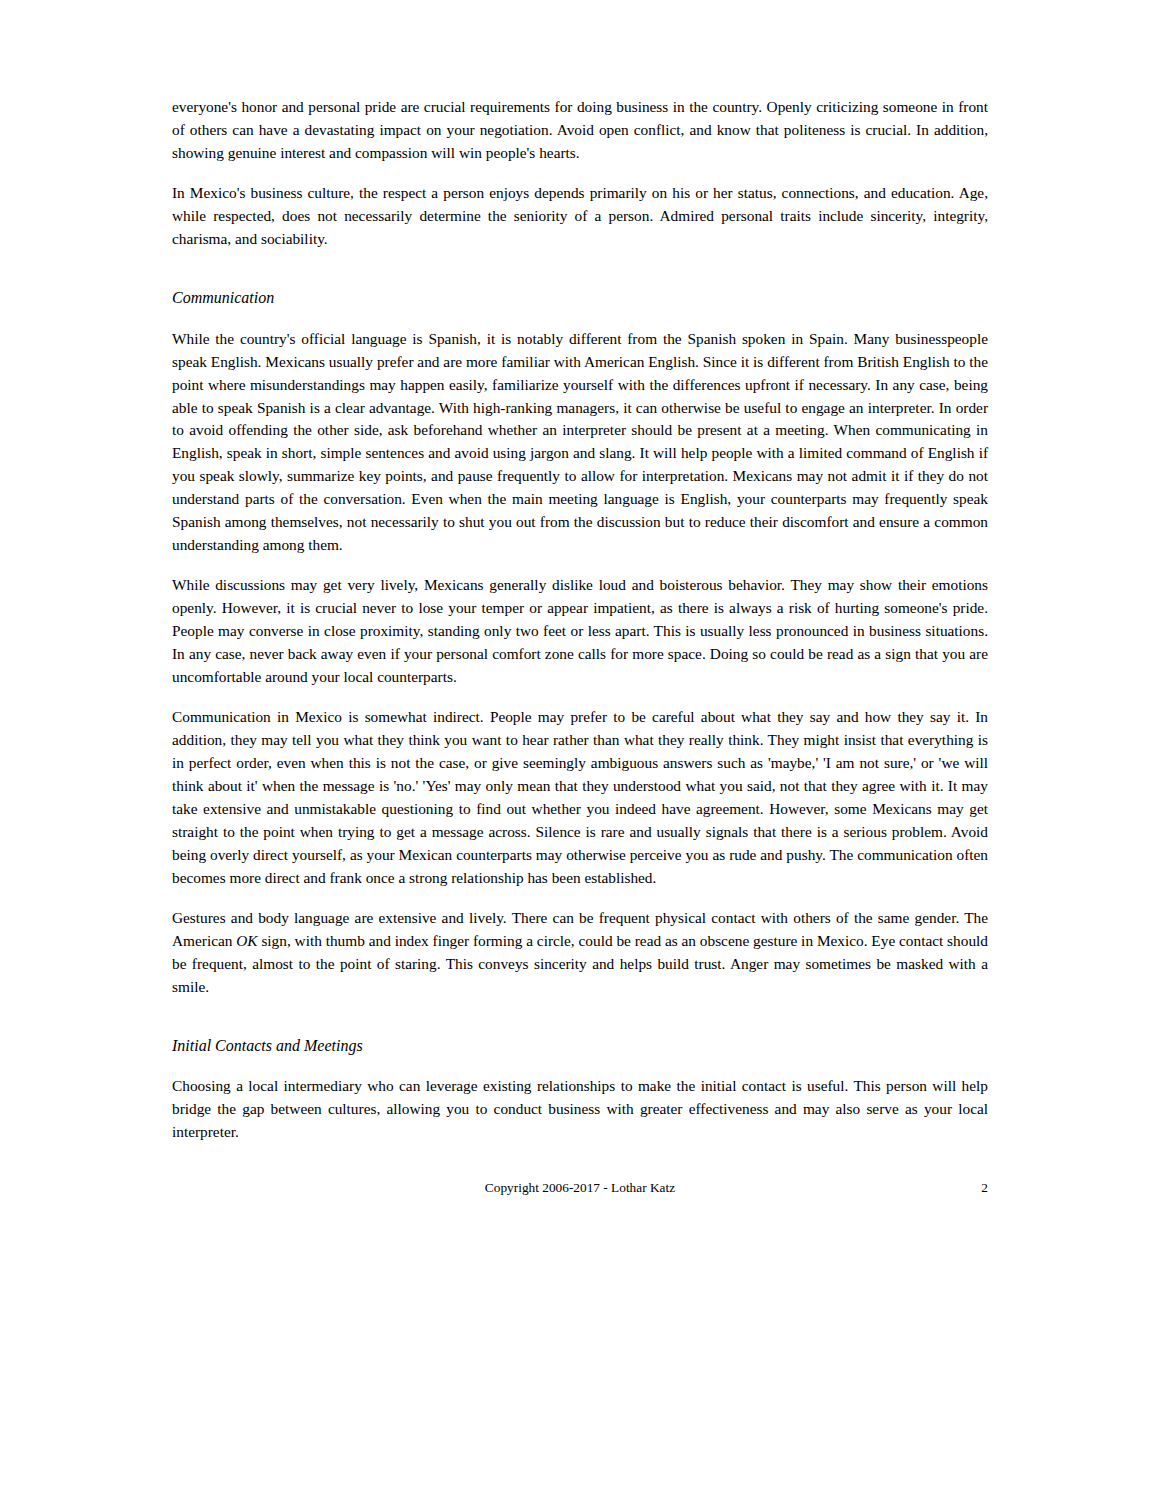everyone's honor and personal pride are crucial requirements for doing business in the country. Openly criticizing someone in front of others can have a devastating impact on your negotiation. Avoid open conflict, and know that politeness is crucial. In addition, showing genuine interest and compassion will win people's hearts.
In Mexico's business culture, the respect a person enjoys depends primarily on his or her status, connections, and education. Age, while respected, does not necessarily determine the seniority of a person. Admired personal traits include sincerity, integrity, charisma, and sociability.
Communication
While the country's official language is Spanish, it is notably different from the Spanish spoken in Spain. Many businesspeople speak English. Mexicans usually prefer and are more familiar with American English. Since it is different from British English to the point where misunderstandings may happen easily, familiarize yourself with the differences upfront if necessary. In any case, being able to speak Spanish is a clear advantage. With high-ranking managers, it can otherwise be useful to engage an interpreter. In order to avoid offending the other side, ask beforehand whether an interpreter should be present at a meeting. When communicating in English, speak in short, simple sentences and avoid using jargon and slang. It will help people with a limited command of English if you speak slowly, summarize key points, and pause frequently to allow for interpretation. Mexicans may not admit it if they do not understand parts of the conversation. Even when the main meeting language is English, your counterparts may frequently speak Spanish among themselves, not necessarily to shut you out from the discussion but to reduce their discomfort and ensure a common understanding among them.
While discussions may get very lively, Mexicans generally dislike loud and boisterous behavior. They may show their emotions openly. However, it is crucial never to lose your temper or appear impatient, as there is always a risk of hurting someone's pride. People may converse in close proximity, standing only two feet or less apart. This is usually less pronounced in business situations. In any case, never back away even if your personal comfort zone calls for more space. Doing so could be read as a sign that you are uncomfortable around your local counterparts.
Communication in Mexico is somewhat indirect. People may prefer to be careful about what they say and how they say it. In addition, they may tell you what they think you want to hear rather than what they really think. They might insist that everything is in perfect order, even when this is not the case, or give seemingly ambiguous answers such as 'maybe,' 'I am not sure,' or 'we will think about it' when the message is 'no.' 'Yes' may only mean that they understood what you said, not that they agree with it. It may take extensive and unmistakable questioning to find out whether you indeed have agreement. However, some Mexicans may get straight to the point when trying to get a message across. Silence is rare and usually signals that there is a serious problem. Avoid being overly direct yourself, as your Mexican counterparts may otherwise perceive you as rude and pushy. The communication often becomes more direct and frank once a strong relationship has been established.
Gestures and body language are extensive and lively. There can be frequent physical contact with others of the same gender. The American OK sign, with thumb and index finger forming a circle, could be read as an obscene gesture in Mexico. Eye contact should be frequent, almost to the point of staring. This conveys sincerity and helps build trust. Anger may sometimes be masked with a smile.
Initial Contacts and Meetings
Choosing a local intermediary who can leverage existing relationships to make the initial contact is useful. This person will help bridge the gap between cultures, allowing you to conduct business with greater effectiveness and may also serve as your local interpreter.
Copyright 2006-2017 - Lothar Katz 2